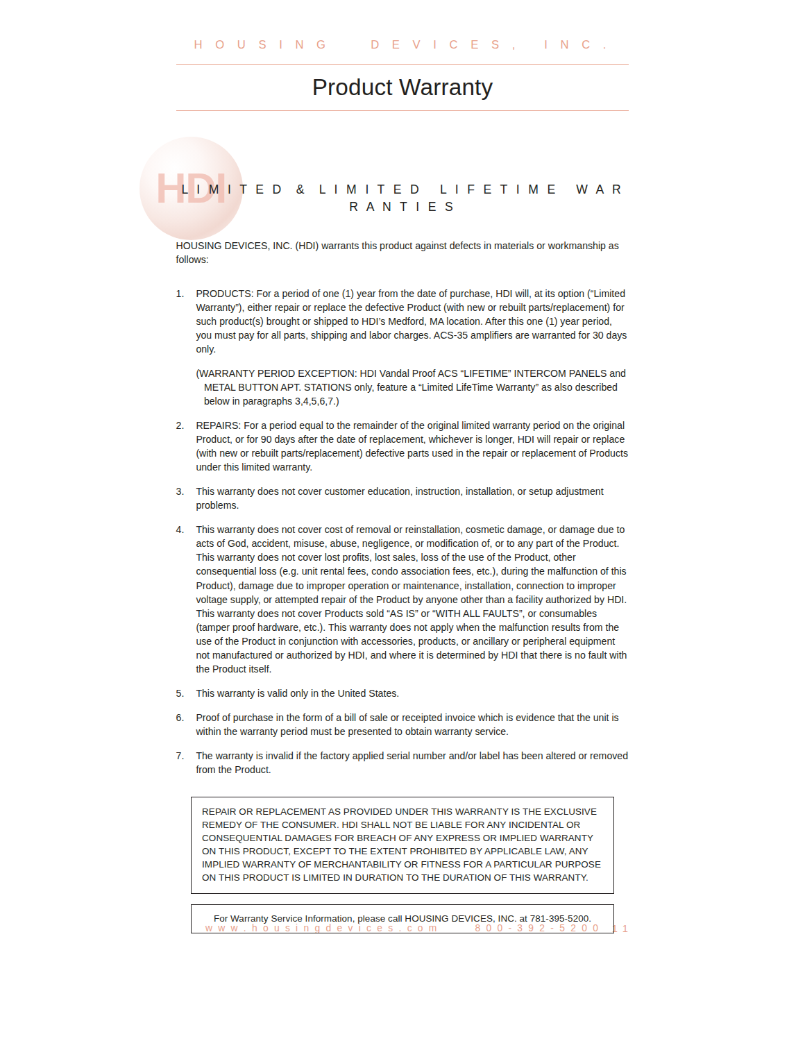H O U S I N G D E V I C E S , I N C .
Product Warranty
HDI
L I M I T E D & L I M I T E D L I F E T I M E W A R R A N T I E S
HOUSING DEVICES, INC. (HDI) warrants this product against defects in materials or workmanship as follows:
1. PRODUCTS: For a period of one (1) year from the date of purchase, HDI will, at its option (“Limited Warranty”), either repair or replace the defective Product (with new or rebuilt parts/replacement) for such product(s) brought or shipped to HDI’s Medford, MA location. After this one (1) year period, you must pay for all parts, shipping and labor charges. ACS-35 amplifiers are warranted for 30 days only.
(WARRANTY PERIOD EXCEPTION: HDI Vandal Proof ACS “LIFETIME” INTERCOM PANELS and METAL BUTTON APT. STATIONS only, feature a “Limited LifeTime Warranty” as also described below in paragraphs 3,4,5,6,7.)
2. REPAIRS: For a period equal to the remainder of the original limited warranty period on the original Product, or for 90 days after the date of replacement, whichever is longer, HDI will repair or replace (with new or rebuilt parts/replacement) defective parts used in the repair or replacement of Products under this limited warranty.
3. This warranty does not cover customer education, instruction, installation, or setup adjustment problems.
4. This warranty does not cover cost of removal or reinstallation, cosmetic damage, or damage due to acts of God, accident, misuse, abuse, negligence, or modification of, or to any part of the Product. This warranty does not cover lost profits, lost sales, loss of the use of the Product, other consequential loss (e.g. unit rental fees, condo association fees, etc.), during the malfunction of this Product), damage due to improper operation or maintenance, installation, connection to improper voltage supply, or attempted repair of the Product by anyone other than a facility authorized by HDI. This warranty does not cover Products sold “AS IS” or “WITH ALL FAULTS”, or consumables (tamper proof hardware, etc.). This warranty does not apply when the malfunction results from the use of the Product in conjunction with accessories, products, or ancillary or peripheral equipment not manufactured or authorized by HDI, and where it is determined by HDI that there is no fault with the Product itself.
5. This warranty is valid only in the United States.
6. Proof of purchase in the form of a bill of sale or receipted invoice which is evidence that the unit is within the warranty period must be presented to obtain warranty service.
7. The warranty is invalid if the factory applied serial number and/or label has been altered or removed from the Product.
REPAIR OR REPLACEMENT AS PROVIDED UNDER THIS WARRANTY IS THE EXCLUSIVE REMEDY OF THE CONSUMER. HDI SHALL NOT BE LIABLE FOR ANY INCIDENTAL OR CONSEQUENTIAL DAMAGES FOR BREACH OF ANY EXPRESS OR IMPLIED WARRANTY ON THIS PRODUCT, EXCEPT TO THE EXTENT PROHIBITED BY APPLICABLE LAW, ANY IMPLIED WARRANTY OF MERCHANTABILITY OR FITNESS FOR A PARTICULAR PURPOSE ON THIS PRODUCT IS LIMITED IN DURATION TO THE DURATION OF THIS WARRANTY.
For Warranty Service Information, please call HOUSING DEVICES, INC. at 781-395-5200.
w w w . h o u s i n g d e v i c e s . c o m 8 0 0 - 3 9 2 - 5 2 0 0 1 1